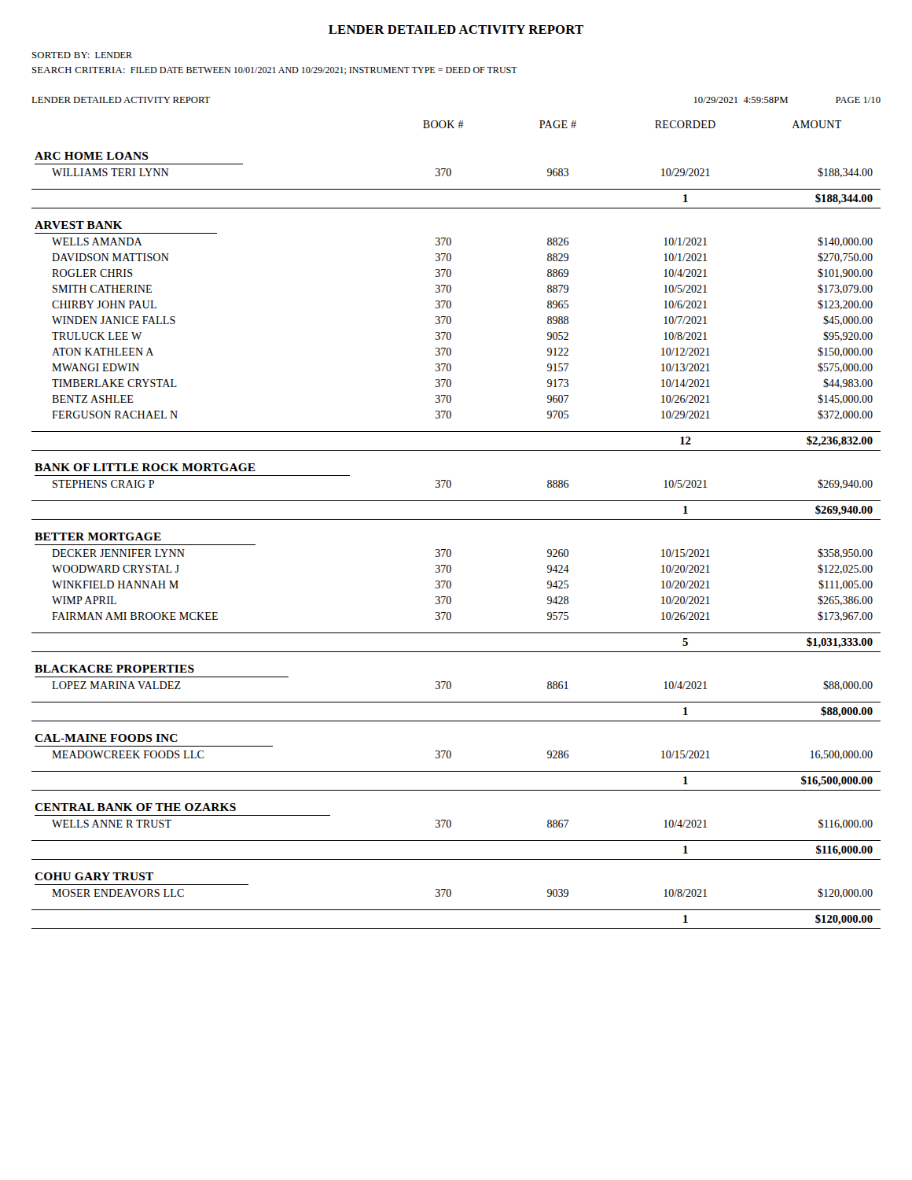LENDER DETAILED ACTIVITY REPORT
SORTED BY: LENDER
SEARCH CRITERIA: FILED DATE BETWEEN 10/01/2021 AND 10/29/2021; INSTRUMENT TYPE = DEED OF TRUST
LENDER DETAILED ACTIVITY REPORT
10/29/2021 4:59:58PM
PAGE 1/10
| | BOOK # | PAGE # | RECORDED | AMOUNT |
| --- | --- | --- | --- | --- |
| ARC HOME LOANS |
| WILLIAMS TERI LYNN | 370 | 9683 | 10/29/2021 | $188,344.00 |
| | | | 1 | $188,344.00 |
| ARVEST BANK |
| WELLS AMANDA | 370 | 8826 | 10/1/2021 | $140,000.00 |
| DAVIDSON MATTISON | 370 | 8829 | 10/1/2021 | $270,750.00 |
| ROGLER CHRIS | 370 | 8869 | 10/4/2021 | $101,900.00 |
| SMITH CATHERINE | 370 | 8879 | 10/5/2021 | $173,079.00 |
| CHIRBY JOHN PAUL | 370 | 8965 | 10/6/2021 | $123,200.00 |
| WINDEN JANICE FALLS | 370 | 8988 | 10/7/2021 | $45,000.00 |
| TRULUCK LEE W | 370 | 9052 | 10/8/2021 | $95,920.00 |
| ATON KATHLEEN A | 370 | 9122 | 10/12/2021 | $150,000.00 |
| MWANGI EDWIN | 370 | 9157 | 10/13/2021 | $575,000.00 |
| TIMBERLAKE CRYSTAL | 370 | 9173 | 10/14/2021 | $44,983.00 |
| BENTZ ASHLEE | 370 | 9607 | 10/26/2021 | $145,000.00 |
| FERGUSON RACHAEL N | 370 | 9705 | 10/29/2021 | $372,000.00 |
| | | | 12 | $2,236,832.00 |
| BANK OF LITTLE ROCK MORTGAGE |
| STEPHENS CRAIG P | 370 | 8886 | 10/5/2021 | $269,940.00 |
| | | | 1 | $269,940.00 |
| BETTER MORTGAGE |
| DECKER JENNIFER LYNN | 370 | 9260 | 10/15/2021 | $358,950.00 |
| WOODWARD CRYSTAL J | 370 | 9424 | 10/20/2021 | $122,025.00 |
| WINKFIELD HANNAH M | 370 | 9425 | 10/20/2021 | $111,005.00 |
| WIMP APRIL | 370 | 9428 | 10/20/2021 | $265,386.00 |
| FAIRMAN AMI BROOKE MCKEE | 370 | 9575 | 10/26/2021 | $173,967.00 |
| | | | 5 | $1,031,333.00 |
| BLACKACRE PROPERTIES |
| LOPEZ MARINA VALDEZ | 370 | 8861 | 10/4/2021 | $88,000.00 |
| | | | 1 | $88,000.00 |
| CAL-MAINE FOODS INC |
| MEADOWCREEK FOODS LLC | 370 | 9286 | 10/15/2021 | 16,500,000.00 |
| | | | 1 | $16,500,000.00 |
| CENTRAL BANK OF THE OZARKS |
| WELLS ANNE R TRUST | 370 | 8867 | 10/4/2021 | $116,000.00 |
| | | | 1 | $116,000.00 |
| COHU GARY TRUST |
| MOSER ENDEAVORS LLC | 370 | 9039 | 10/8/2021 | $120,000.00 |
| | | | 1 | $120,000.00 |